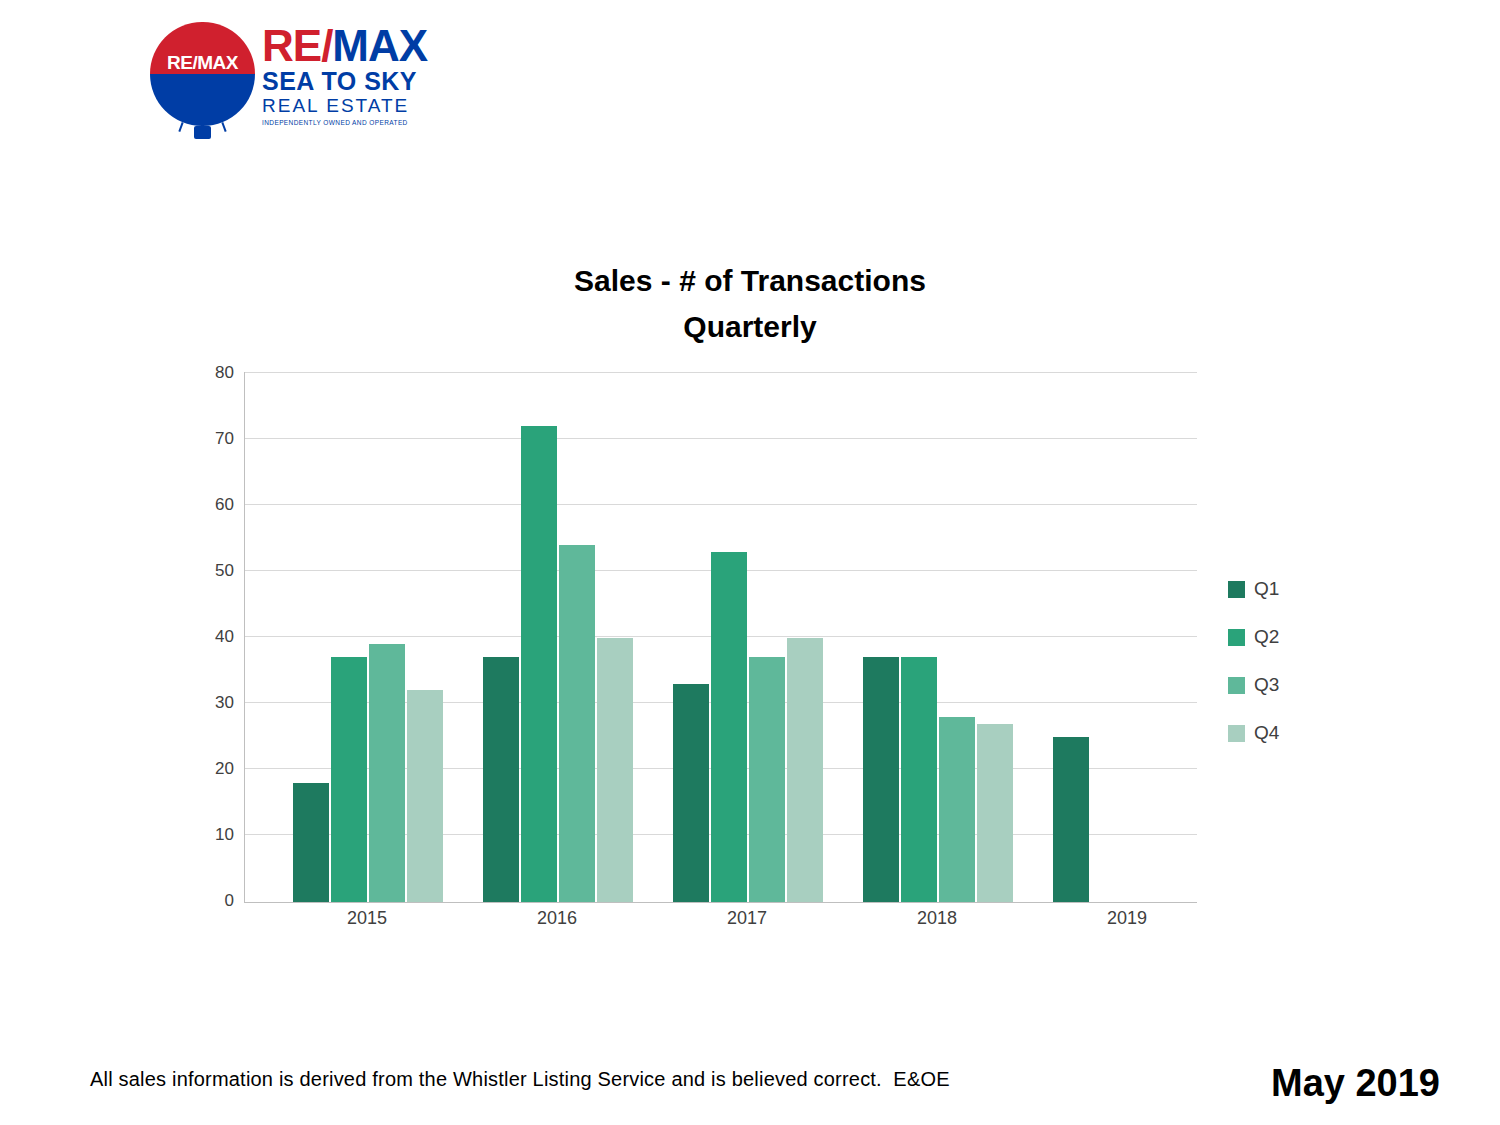RE/MAX
RE/MAX
SEA TO SKY
REAL ESTATE
INDEPENDENTLY OWNED AND OPERATED
Sales - # of Transactions
Quarterly
80
70
60
50
40
30
20
10
0
2015
2016
2017
2018
2019
Q1
Q2
Q3
Q4
All sales information is derived from the Whistler Listing Service and is believed correct. E&OE
May 2019